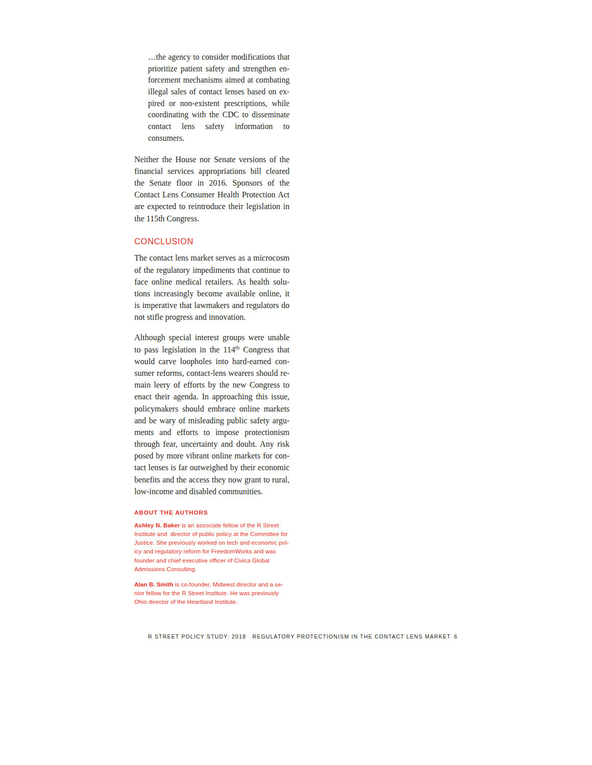…the agency to consider modifications that prioritize patient safety and strengthen enforcement mechanisms aimed at combating illegal sales of contact lenses based on expired or non-existent prescriptions, while coordinating with the CDC to disseminate contact lens safety information to consumers.
Neither the House nor Senate versions of the financial services appropriations bill cleared the Senate floor in 2016. Sponsors of the Contact Lens Consumer Health Protection Act are expected to reintroduce their legislation in the 115th Congress.
Conclusion
The contact lens market serves as a microcosm of the regulatory impediments that continue to face online medical retailers. As health solutions increasingly become available online, it is imperative that lawmakers and regulators do not stifle progress and innovation.
Although special interest groups were unable to pass legislation in the 114th Congress that would carve loopholes into hard-earned consumer reforms, contact-lens wearers should remain leery of efforts by the new Congress to enact their agenda. In approaching this issue, policymakers should embrace online markets and be wary of misleading public safety arguments and efforts to impose protectionism through fear, uncertainty and doubt. Any risk posed by more vibrant online markets for contact lenses is far outweighed by their economic benefits and the access they now grant to rural, low-income and disabled communities.
About the Authors
Ashley N. Baker is an associate fellow of the R Street Institute and director of public policy at the Committee for Justice. She previously worked on tech and economic policy and regulatory reform for FreedomWorks and was founder and chief executive officer of Civica Global Admissions Consulting.
Alan B. Smith is co-founder, Midwest director and a senior fellow for the R Street Institute. He was previously Ohio director of the Heartland Institute.
R Street Policy Study: 2018 Regulatory Protectionism in the Contact Lens Market6